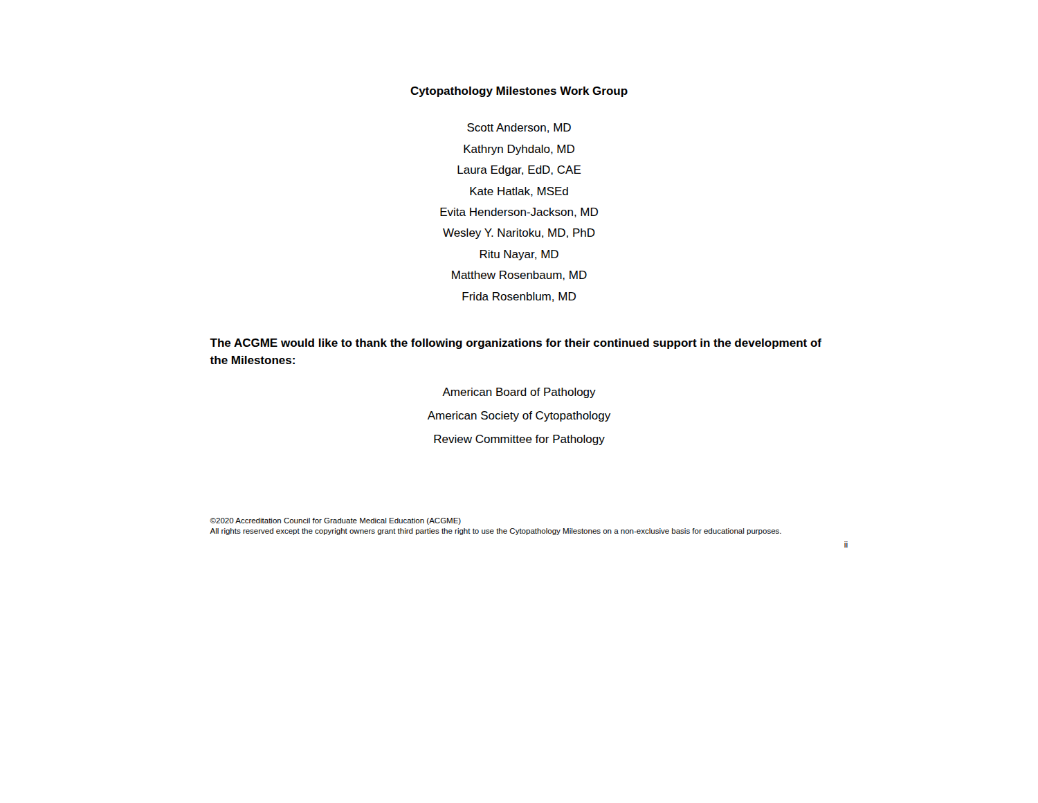Cytopathology Milestones Work Group
Scott Anderson, MD
Kathryn Dyhdalo, MD
Laura Edgar, EdD, CAE
Kate Hatlak, MSEd
Evita Henderson-Jackson, MD
Wesley Y. Naritoku, MD, PhD
Ritu Nayar, MD
Matthew Rosenbaum, MD
Frida Rosenblum, MD
The ACGME would like to thank the following organizations for their continued support in the development of the Milestones:
American Board of Pathology
American Society of Cytopathology
Review Committee for Pathology
©2020 Accreditation Council for Graduate Medical Education (ACGME)
All rights reserved except the copyright owners grant third parties the right to use the Cytopathology Milestones on a non-exclusive basis for educational purposes.
ii